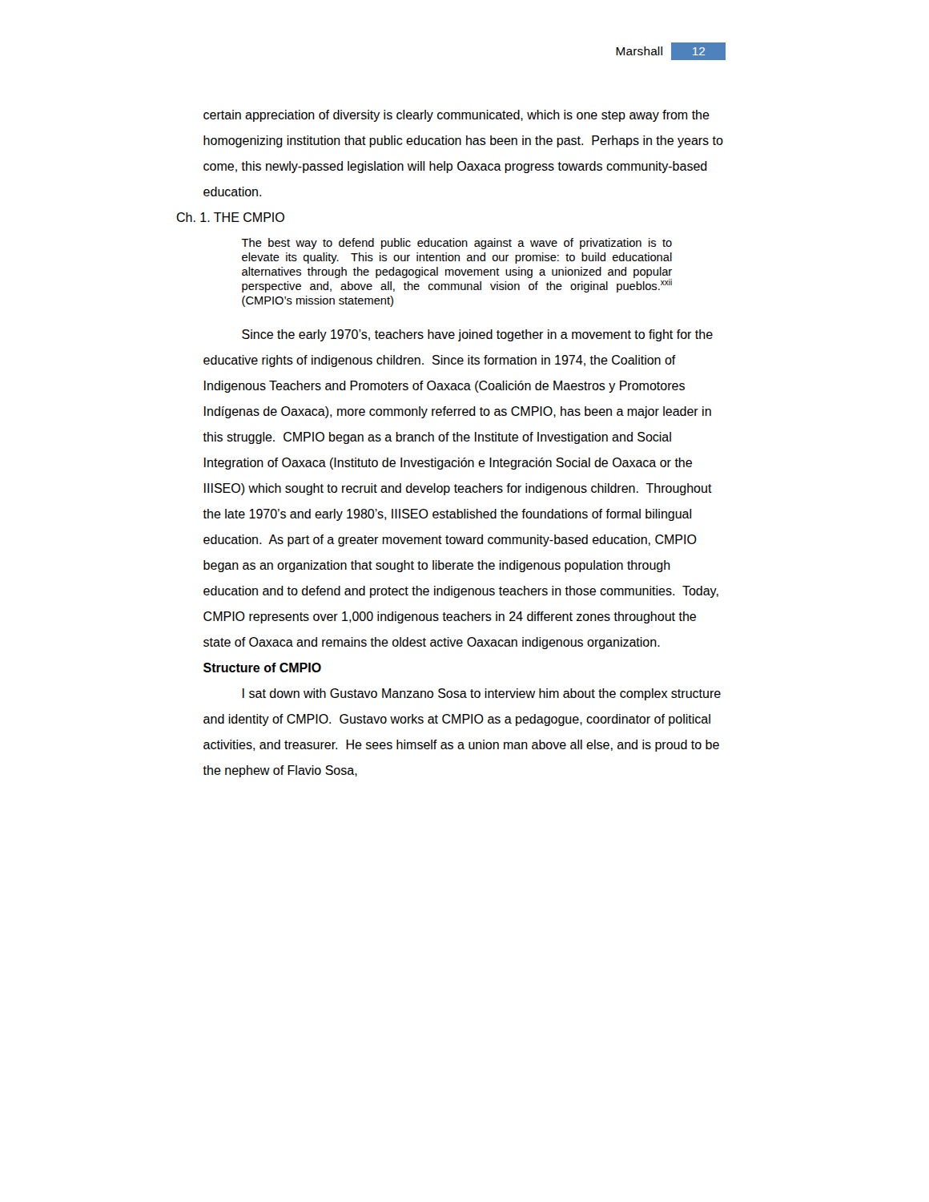Marshall
12
certain appreciation of diversity is clearly communicated, which is one step away from the homogenizing institution that public education has been in the past. Perhaps in the years to come, this newly-passed legislation will help Oaxaca progress towards community-based education.
Ch. 1. THE CMPIO
The best way to defend public education against a wave of privatization is to elevate its quality. This is our intention and our promise: to build educational alternatives through the pedagogical movement using a unionized and popular perspective and, above all, the communal vision of the original pueblos.xxii (CMPIO’s mission statement)
Since the early 1970’s, teachers have joined together in a movement to fight for the educative rights of indigenous children. Since its formation in 1974, the Coalition of Indigenous Teachers and Promoters of Oaxaca (Coalición de Maestros y Promotores Indígenas de Oaxaca), more commonly referred to as CMPIO, has been a major leader in this struggle. CMPIO began as a branch of the Institute of Investigation and Social Integration of Oaxaca (Instituto de Investigación e Integración Social de Oaxaca or the IIISEO) which sought to recruit and develop teachers for indigenous children. Throughout the late 1970’s and early 1980’s, IIISEO established the foundations of formal bilingual education. As part of a greater movement toward community-based education, CMPIO began as an organization that sought to liberate the indigenous population through education and to defend and protect the indigenous teachers in those communities. Today, CMPIO represents over 1,000 indigenous teachers in 24 different zones throughout the state of Oaxaca and remains the oldest active Oaxacan indigenous organization.
Structure of CMPIO
I sat down with Gustavo Manzano Sosa to interview him about the complex structure and identity of CMPIO. Gustavo works at CMPIO as a pedagogue, coordinator of political activities, and treasurer. He sees himself as a union man above all else, and is proud to be the nephew of Flavio Sosa,